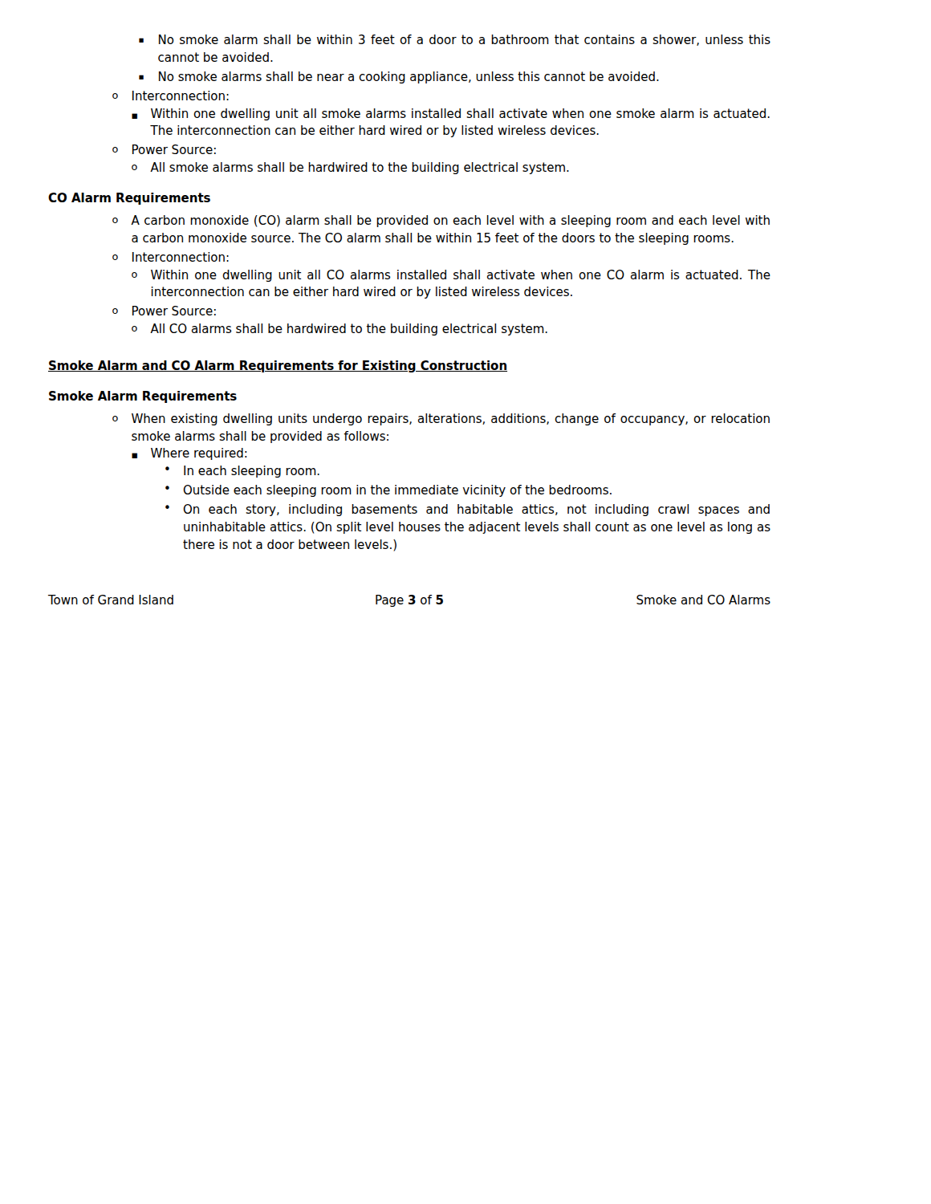▪No smoke alarm shall be within 3 feet of a door to a bathroom that contains a shower, unless this cannot be avoided.
▪No smoke alarms shall be near a cooking appliance, unless this cannot be avoided.
o Interconnection:
▪Within one dwelling unit all smoke alarms installed shall activate when one smoke alarm is actuated. The interconnection can be either hard wired or by listed wireless devices.
o Power Source:
o All smoke alarms shall be hardwired to the building electrical system.
CO Alarm Requirements
o A carbon monoxide (CO) alarm shall be provided on each level with a sleeping room and each level with a carbon monoxide source. The CO alarm shall be within 15 feet of the doors to the sleeping rooms.
o Interconnection:
o Within one dwelling unit all CO alarms installed shall activate when one CO alarm is actuated. The interconnection can be either hard wired or by listed wireless devices.
o Power Source:
o All CO alarms shall be hardwired to the building electrical system.
Smoke Alarm and CO Alarm Requirements for Existing Construction
Smoke Alarm Requirements
o When existing dwelling units undergo repairs, alterations, additions, change of occupancy, or relocation smoke alarms shall be provided as follows:
▪Where required:
•In each sleeping room.
•Outside each sleeping room in the immediate vicinity of the bedrooms.
•On each story, including basements and habitable attics, not including crawl spaces and uninhabitable attics. (On split level houses the adjacent levels shall count as one level as long as there is not a door between levels.)
Town of Grand Island Page 3 of 5 Smoke and CO Alarms